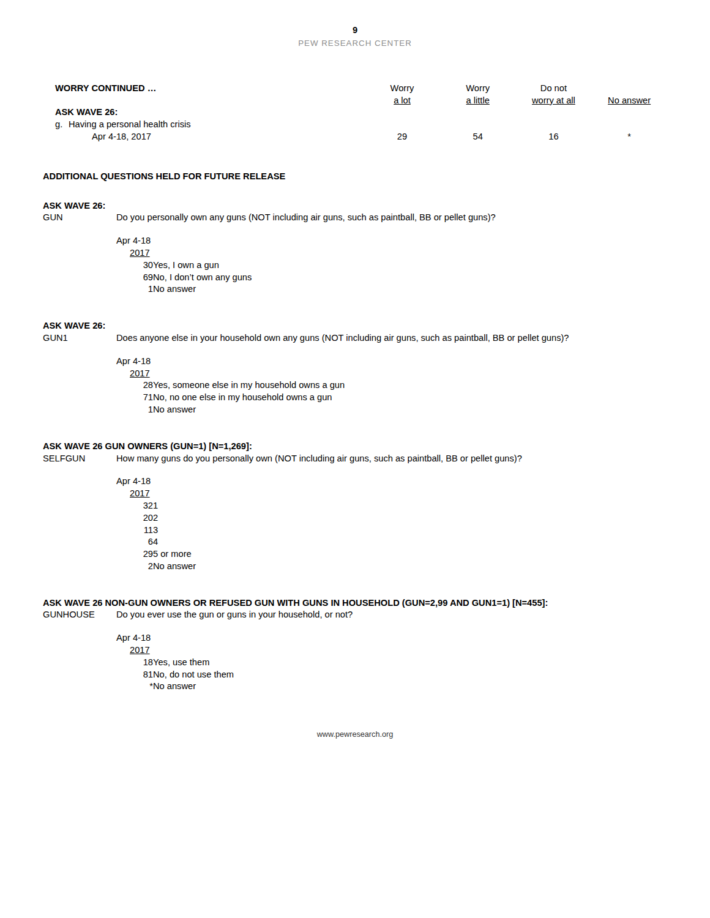9
PEW RESEARCH CENTER
| WORRY CONTINUED … | Worry | Worry | Do not | |
| | a lot | a little | worry at all | No answer |
| ASK WAVE 26: | |
| g. Having a personal health crisis | |
| Apr 4-18, 2017 | 29 | 54 | 16 | * |
ADDITIONAL QUESTIONS HELD FOR FUTURE RELEASE
ASK WAVE 26:
GUN
Do you personally own any guns (NOT including air guns, such as paintball, BB or pellet guns)?
Apr 4-18
2017
| 30 | Yes, I own a gun |
| 69 | No, I don’t own any guns |
| 1 | No answer |
ASK WAVE 26:
GUN1
Does anyone else in your household own any guns (NOT including air guns, such as paintball, BB or pellet guns)?
Apr 4-18
2017
| 28 | Yes, someone else in my household owns a gun |
| 71 | No, no one else in my household owns a gun |
| 1 | No answer |
ASK WAVE 26 GUN OWNERS (GUN=1) [N=1,269]:
SELFGUN
How many guns do you personally own (NOT including air guns, such as paintball, BB or pellet guns)?
Apr 4-18
2017
| 32 | 1 |
| 20 | 2 |
| 11 | 3 |
| 6 | 4 |
| 29 | 5 or more |
| 2 | No answer |
ASK WAVE 26 NON-GUN OWNERS OR REFUSED GUN WITH GUNS IN HOUSEHOLD (GUN=2,99 AND GUN1=1) [N=455]:
GUNHOUSE
Do you ever use the gun or guns in your household, or not?
Apr 4-18
2017
| 18 | Yes, use them |
| 81 | No, do not use them |
| * | No answer |
www.pewresearch.org